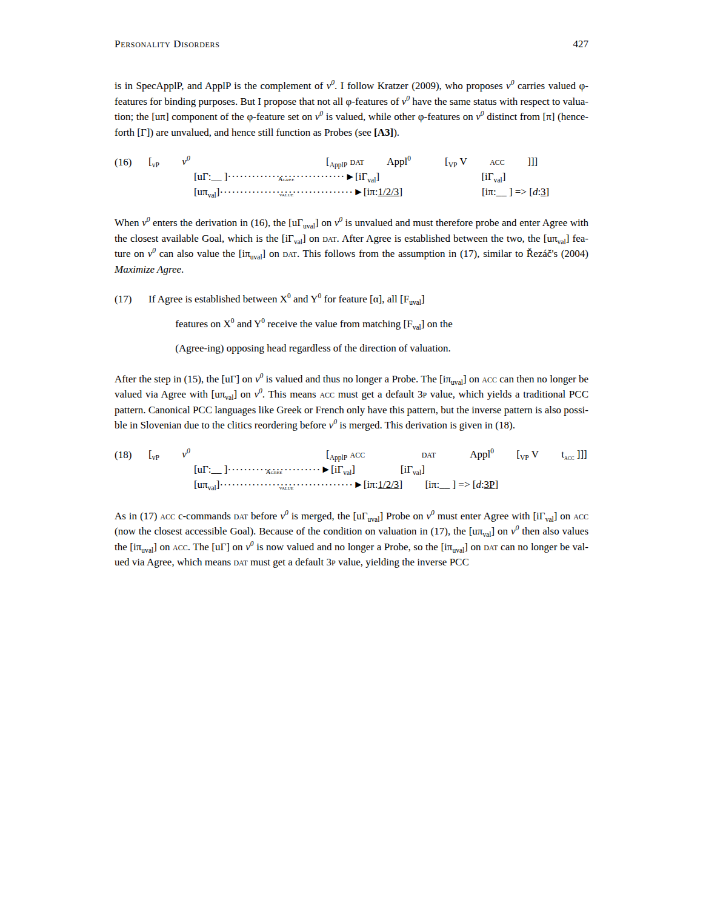Personality Disorders 427
is in SpecApplP, and ApplP is the complement of v0. I follow Kratzer (2009), who proposes v0 carries valued φ-features for binding purposes. But I propose that not all φ-features of v0 have the same status with respect to valuation; the [uπ] component of the φ-feature set on v0 is valued, while other φ-features on v0 distinct from [π] (henceforth [Γ]) are unvalued, and hence still function as Probes (see [A3]).
(16)
[vP v0 [ApplP dat Appl0 [VP V acc ]]] [uΓ:__ ]·····························Agree►[iΓval] [iΓval] [uπval]·································value►[iπ:1/2/3] [iπ:__ ] => [d:3]
When v0 enters the derivation in (16), the [uΓuval] on v0 is unvalued and must therefore probe and enter Agree with the closest available Goal, which is the [iΓval] on dat. After Agree is established between the two, the [uπval] feature on v0 can also value the [iπuval] on dat. This follows from the assumption in (17), similar to Řezáč's (2004) Maximize Agree.
(17)
If Agree is established between X0 and Y0 for feature [α], all [Fuval]
features on X0 and Y0 receive the value from matching [Fval] on the
(Agree-ing) opposing head regardless of the direction of valuation.
After the step in (15), the [uΓ] on v0 is valued and thus no longer a Probe. The [iπuval] on acc can then no longer be valued via Agree with [uπval] on v0. This means acc must get a default 3p value, which yields a traditional PCC pattern. Canonical PCC languages like Greek or French only have this pattern, but the inverse pattern is also possible in Slovenian due to the clitics reordering before v0 is merged. This derivation is given in (18).
(18)
[vP v0 [ApplP acc dat Appl0 [VP V tacc ]]] [uΓ:__ ]·······················Agree►[iΓval] [iΓval] [uπval]·································value►[iπ:1/2/3] [iπ:__ ] => [d:3P]
As in (17) acc c-commands dat before v0 is merged, the [uΓuval] Probe on v0 must enter Agree with [iΓval] on acc (now the closest accessible Goal). Because of the condition on valuation in (17), the [uπval] on v0 then also values the [iπuval] on acc. The [uΓ] on v0 is now valued and no longer a Probe, so the [iπuval] on dat can no longer be valued via Agree, which means dat must get a default 3p value, yielding the inverse PCC